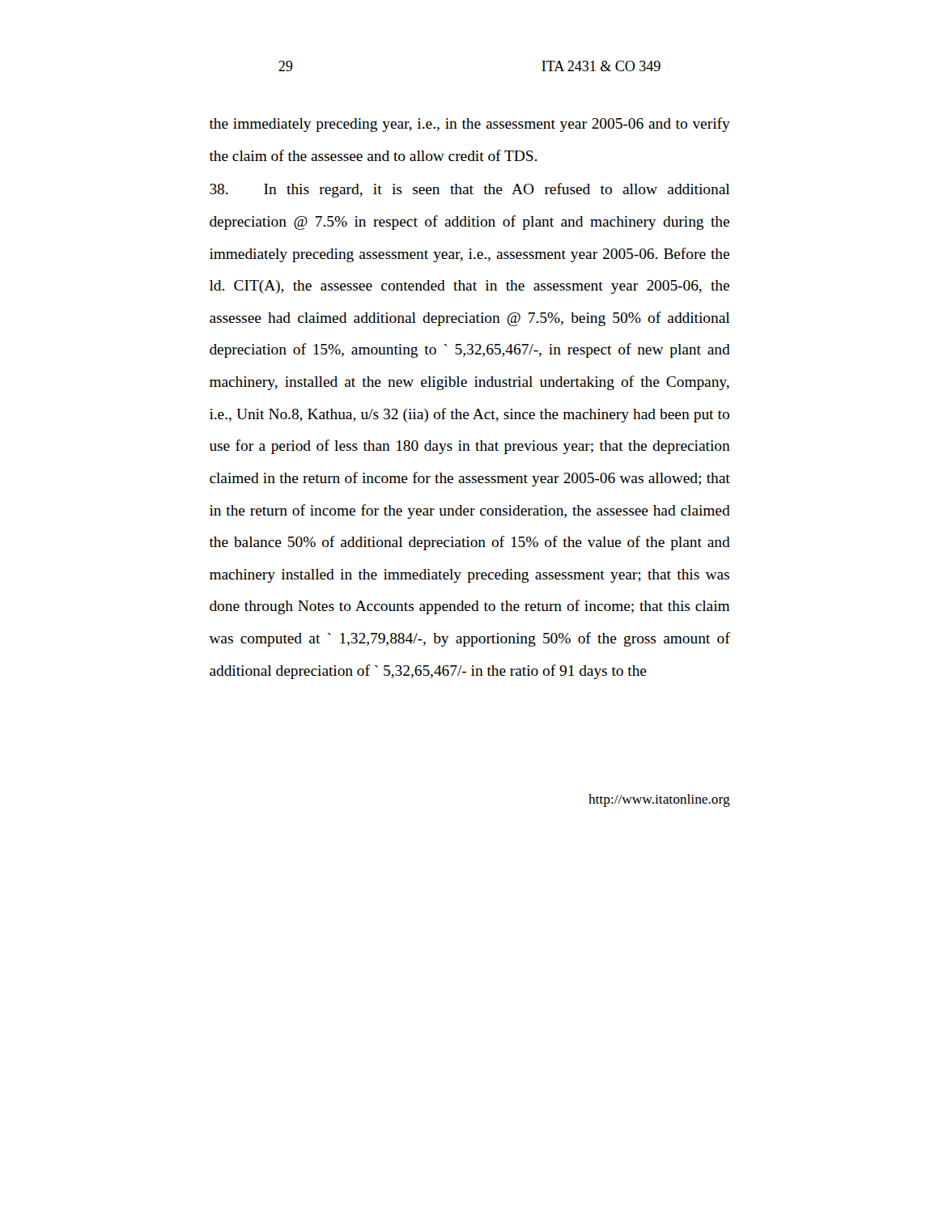29 ITA 2431 & CO 349
the immediately preceding year, i.e., in the assessment year 2005-06 and to verify the claim of the assessee and to allow credit of TDS.
38. In this regard, it is seen that the AO refused to allow additional depreciation @ 7.5% in respect of addition of plant and machinery during the immediately preceding assessment year, i.e., assessment year 2005-06. Before the ld. CIT(A), the assessee contended that in the assessment year 2005-06, the assessee had claimed additional depreciation @ 7.5%, being 50% of additional depreciation of 15%, amounting to ` 5,32,65,467/-, in respect of new plant and machinery, installed at the new eligible industrial undertaking of the Company, i.e., Unit No.8, Kathua, u/s 32 (iia) of the Act, since the machinery had been put to use for a period of less than 180 days in that previous year; that the depreciation claimed in the return of income for the assessment year 2005-06 was allowed; that in the return of income for the year under consideration, the assessee had claimed the balance 50% of additional depreciation of 15% of the value of the plant and machinery installed in the immediately preceding assessment year; that this was done through Notes to Accounts appended to the return of income; that this claim was computed at ` 1,32,79,884/-, by apportioning 50% of the gross amount of additional depreciation of ` 5,32,65,467/- in the ratio of 91 days to the
http://www.itatonline.org